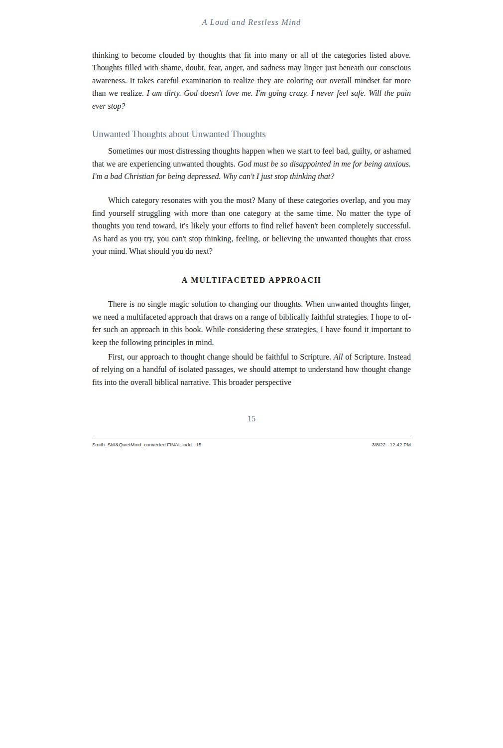A Loud and Restless Mind
thinking to become clouded by thoughts that fit into many or all of the categories listed above. Thoughts filled with shame, doubt, fear, anger, and sadness may linger just beneath our conscious awareness. It takes careful examination to realize they are coloring our overall mindset far more than we realize. I am dirty. God doesn't love me. I'm going crazy. I never feel safe. Will the pain ever stop?
Unwanted Thoughts about Unwanted Thoughts
Sometimes our most distressing thoughts happen when we start to feel bad, guilty, or ashamed that we are experiencing unwanted thoughts. God must be so disappointed in me for being anxious. I'm a bad Christian for being depressed. Why can't I just stop thinking that?
Which category resonates with you the most? Many of these categories overlap, and you may find yourself struggling with more than one category at the same time. No matter the type of thoughts you tend toward, it's likely your efforts to find relief haven't been completely successful. As hard as you try, you can't stop thinking, feeling, or believing the unwanted thoughts that cross your mind. What should you do next?
A Multifaceted Approach
There is no single magic solution to changing our thoughts. When unwanted thoughts linger, we need a multifaceted approach that draws on a range of biblically faithful strategies. I hope to offer such an approach in this book. While considering these strategies, I have found it important to keep the following principles in mind.
First, our approach to thought change should be faithful to Scripture. All of Scripture. Instead of relying on a handful of isolated passages, we should attempt to understand how thought change fits into the overall biblical narrative. This broader perspective
15
Smith_Still&QuietMind_converted FINAL.indd 15 3/8/22 12:42 PM